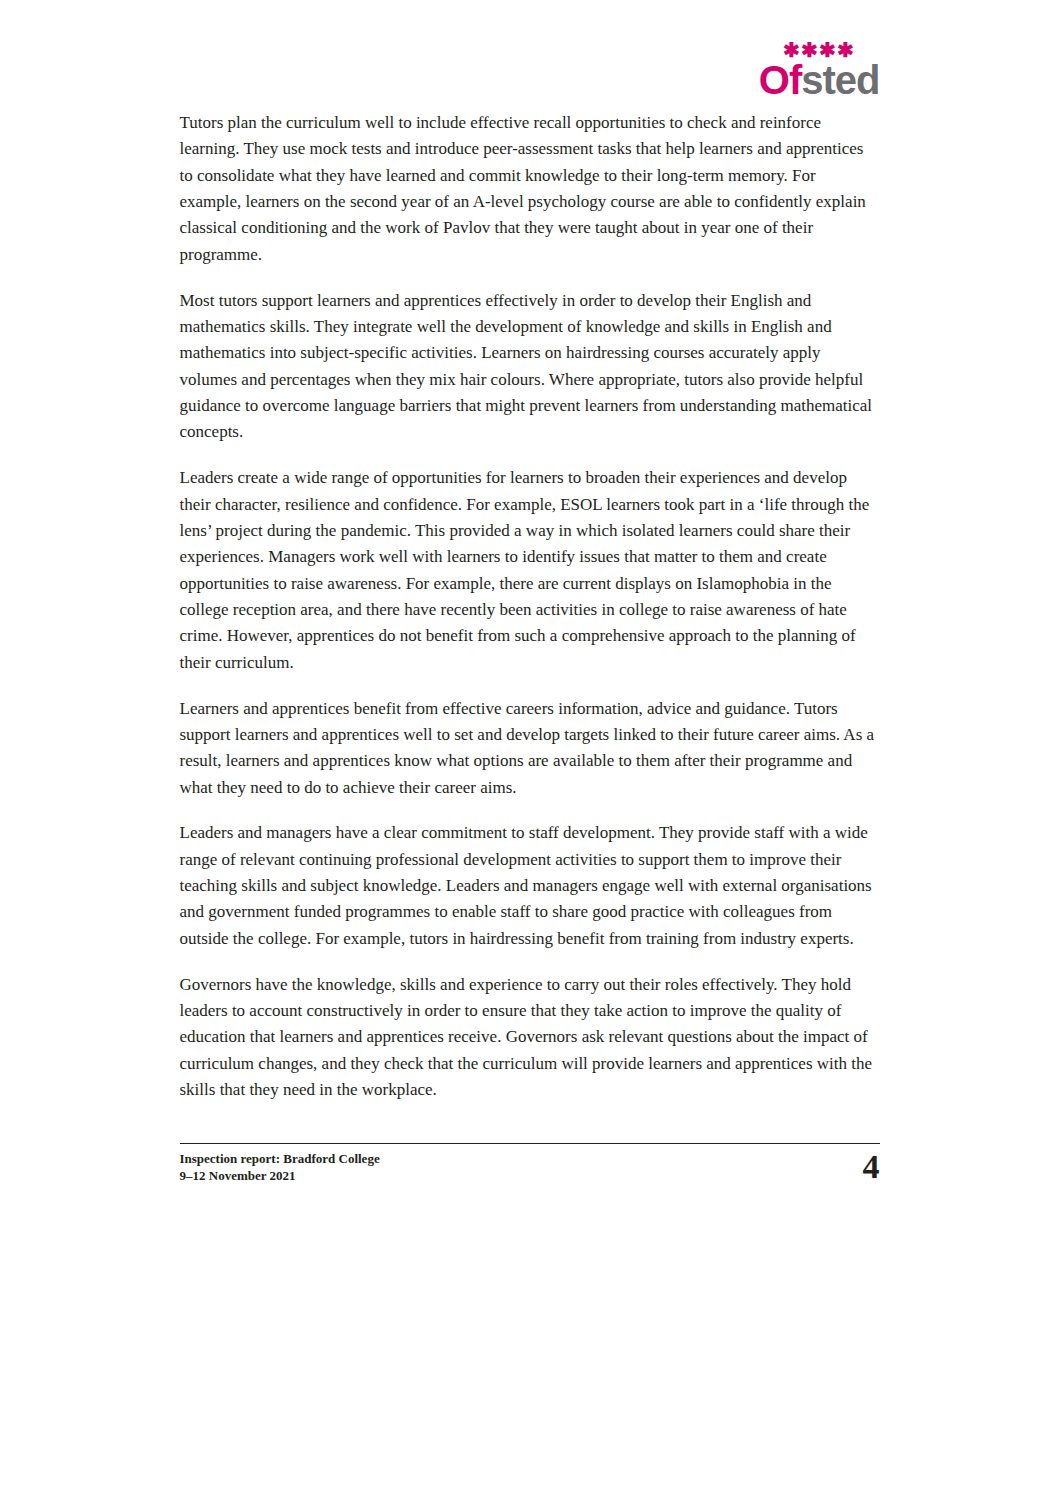✱✱✱✱
Ofsted
Tutors plan the curriculum well to include effective recall opportunities to check and reinforce learning. They use mock tests and introduce peer-assessment tasks that help learners and apprentices to consolidate what they have learned and commit knowledge to their long-term memory. For example, learners on the second year of an A-level psychology course are able to confidently explain classical conditioning and the work of Pavlov that they were taught about in year one of their programme.
Most tutors support learners and apprentices effectively in order to develop their English and mathematics skills. They integrate well the development of knowledge and skills in English and mathematics into subject-specific activities. Learners on hairdressing courses accurately apply volumes and percentages when they mix hair colours. Where appropriate, tutors also provide helpful guidance to overcome language barriers that might prevent learners from understanding mathematical concepts.
Leaders create a wide range of opportunities for learners to broaden their experiences and develop their character, resilience and confidence. For example, ESOL learners took part in a ‘life through the lens’ project during the pandemic. This provided a way in which isolated learners could share their experiences. Managers work well with learners to identify issues that matter to them and create opportunities to raise awareness. For example, there are current displays on Islamophobia in the college reception area, and there have recently been activities in college to raise awareness of hate crime. However, apprentices do not benefit from such a comprehensive approach to the planning of their curriculum.
Learners and apprentices benefit from effective careers information, advice and guidance. Tutors support learners and apprentices well to set and develop targets linked to their future career aims. As a result, learners and apprentices know what options are available to them after their programme and what they need to do to achieve their career aims.
Leaders and managers have a clear commitment to staff development. They provide staff with a wide range of relevant continuing professional development activities to support them to improve their teaching skills and subject knowledge. Leaders and managers engage well with external organisations and government funded programmes to enable staff to share good practice with colleagues from outside the college. For example, tutors in hairdressing benefit from training from industry experts.
Governors have the knowledge, skills and experience to carry out their roles effectively. They hold leaders to account constructively in order to ensure that they take action to improve the quality of education that learners and apprentices receive. Governors ask relevant questions about the impact of curriculum changes, and they check that the curriculum will provide learners and apprentices with the skills that they need in the workplace.
Inspection report: Bradford College 9–12 November 2021
4